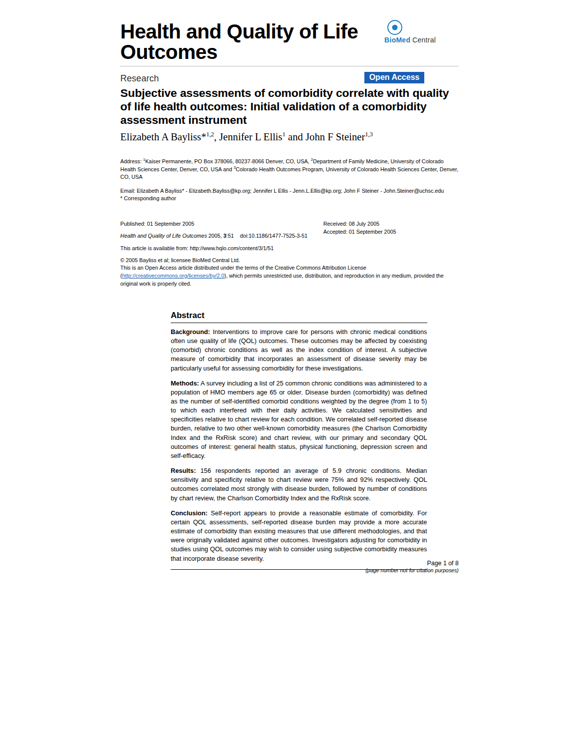BioMed Central
Health and Quality of Life Outcomes
Open Access
Research
Subjective assessments of comorbidity correlate with quality of life health outcomes: Initial validation of a comorbidity assessment instrument
Elizabeth A Bayliss*1,2, Jennifer L Ellis1 and John F Steiner1,3
Address: 1Kaiser Permanente, PO Box 378066, 80237-8066 Denver, CO, USA, 2Department of Family Medicine, University of Colorado Health Sciences Center, Denver, CO, USA and 3Colorado Health Outcomes Program, University of Colorado Health Sciences Center, Denver, CO, USA
Email: Elizabeth A Bayliss* - Elizabeth.Bayliss@kp.org; Jennifer L Ellis - Jenn.L.Ellis@kp.org; John F Steiner - John.Steiner@uchsc.edu
* Corresponding author
Published: 01 September 2005
Health and Quality of Life Outcomes 2005, 3:51 doi:10.1186/1477-7525-3-51
Received: 08 July 2005
Accepted: 01 September 2005
This article is available from: http://www.hqlo.com/content/3/1/51
© 2005 Bayliss et al; licensee BioMed Central Ltd.
This is an Open Access article distributed under the terms of the Creative Commons Attribution License (http://creativecommons.org/licenses/by/2.0), which permits unrestricted use, distribution, and reproduction in any medium, provided the original work is properly cited.
Abstract
Background: Interventions to improve care for persons with chronic medical conditions often use quality of life (QOL) outcomes. These outcomes may be affected by coexisting (comorbid) chronic conditions as well as the index condition of interest. A subjective measure of comorbidity that incorporates an assessment of disease severity may be particularly useful for assessing comorbidity for these investigations.
Methods: A survey including a list of 25 common chronic conditions was administered to a population of HMO members age 65 or older. Disease burden (comorbidity) was defined as the number of self-identified comorbid conditions weighted by the degree (from 1 to 5) to which each interfered with their daily activities. We calculated sensitivities and specificities relative to chart review for each condition. We correlated self-reported disease burden, relative to two other well-known comorbidity measures (the Charlson Comorbidity Index and the RxRisk score) and chart review, with our primary and secondary QOL outcomes of interest: general health status, physical functioning, depression screen and self-efficacy.
Results: 156 respondents reported an average of 5.9 chronic conditions. Median sensitivity and specificity relative to chart review were 75% and 92% respectively. QOL outcomes correlated most strongly with disease burden, followed by number of conditions by chart review, the Charlson Comorbidity Index and the RxRisk score.
Conclusion: Self-report appears to provide a reasonable estimate of comorbidity. For certain QOL assessments, self-reported disease burden may provide a more accurate estimate of comorbidity than existing measures that use different methodologies, and that were originally validated against other outcomes. Investigators adjusting for comorbidity in studies using QOL outcomes may wish to consider using subjective comorbidity measures that incorporate disease severity.
Page 1 of 8
(page number not for citation purposes)